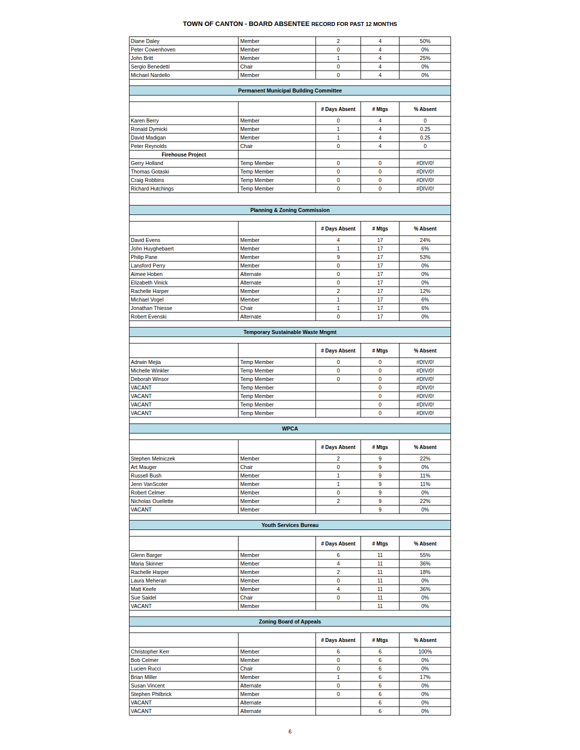TOWN OF CANTON - BOARD ABSENTEE RECORD FOR PAST 12 MONTHS
| Diane Daley | Member | 2 | 4 | 50% |
| Peter Cowenhoven | Member | 0 | 4 | 0% |
| John Britt | Member | 1 | 4 | 25% |
| Sergio Benedetti | Chair | 0 | 4 | 0% |
| Michael Nardello | Member | 0 | 4 | 0% |
| Permanent Municipal Building Committee |
| | | # Days Absent | # Mtgs | % Absent |
| Karen Berry | Member | 0 | 4 | 0 |
| Ronald Dymicki | Member | 1 | 4 | 0.25 |
| David Madigan | Member | 1 | 4 | 0.25 |
| Peter Reynolds | Chair | 0 | 4 | 0 |
| Firehouse Project | | | | |
| Gerry Holland | Temp Member | 0 | 0 | #DIV/0! |
| Thomas Gotaski | Temp Member | 0 | 0 | #DIV/0! |
| Craig Robbins | Temp Member | 0 | 0 | #DIV/0! |
| Richard Hutchings | Temp Member | 0 | 0 | #DIV/0! |
| Planning & Zoning Commission |
| | | # Days Absent | # Mtgs | % Absent |
| David Evens | Member | 4 | 17 | 24% |
| John Huyghebaert | Member | 1 | 17 | 6% |
| Philip Pane | Member | 9 | 17 | 53% |
| Lansford Perry | Member | 0 | 17 | 0% |
| Aimee Hoben | Alternate | 0 | 17 | 0% |
| Elizabeth Vinick | Alternate | 0 | 17 | 0% |
| Rachelle Harper | Member | 2 | 17 | 12% |
| Michael Vogel | Member | 1 | 17 | 6% |
| Jonathan Thiesse | Chair | 1 | 17 | 6% |
| Robert Evenski | Alternate | 0 | 17 | 0% |
| Temporary Sustainable Waste Mngmt |
| | | # Days Absent | # Mtgs | % Absent |
| Adrwin Mejia | Temp Member | 0 | 0 | #DIV/0! |
| Michelle Winkler | Temp Member | 0 | 0 | #DIV/0! |
| Deborah Winsor | Temp Member | 0 | 0 | #DIV/0! |
| VACANT | Temp Member | | 0 | #DIV/0! |
| VACANT | Temp Member | | 0 | #DIV/0! |
| VACANT | Temp Member | | 0 | #DIV/0! |
| VACANT | Temp Member | | 0 | #DIV/0! |
| WPCA |
| | | # Days Absent | # Mtgs | % Absent |
| Stephen Melniczek | Member | 2 | 9 | 22% |
| Art Mauger | Chair | 0 | 9 | 0% |
| Russell Bush | Member | 1 | 9 | 11% |
| Jenn VanScoter | Member | 1 | 9 | 11% |
| Robert Celmer | Member | 0 | 9 | 0% |
| Nicholas Ouellette | Member | 2 | 9 | 22% |
| VACANT | Member | | 9 | 0% |
| Youth Services Bureau |
| | | # Days Absent | # Mtgs | % Absent |
| Glenn Barger | Member | 6 | 11 | 55% |
| Maria Skinner | Member | 4 | 11 | 36% |
| Rachelle Harper | Member | 2 | 11 | 18% |
| Laura Meheran | Member | 0 | 11 | 0% |
| Matt Keefe | Member | 4 | 11 | 36% |
| Sue Saidel | Chair | 0 | 11 | 0% |
| VACANT | Member | | 11 | 0% |
| Zoning Board of Appeals |
| | | # Days Absent | # Mtgs | % Absent |
| Christopher Kerr | Member | 6 | 6 | 100% |
| Bob Celmer | Member | 0 | 6 | 0% |
| Lucien Rucci | Chair | 0 | 6 | 0% |
| Brian Miller | Member | 1 | 6 | 17% |
| Susan Vincent | Alternate | 0 | 6 | 0% |
| Stephen Philbrick | Member | 0 | 6 | 0% |
| VACANT | Alternate | | 6 | 0% |
| VACANT | Alternate | | 6 | 0% |
6